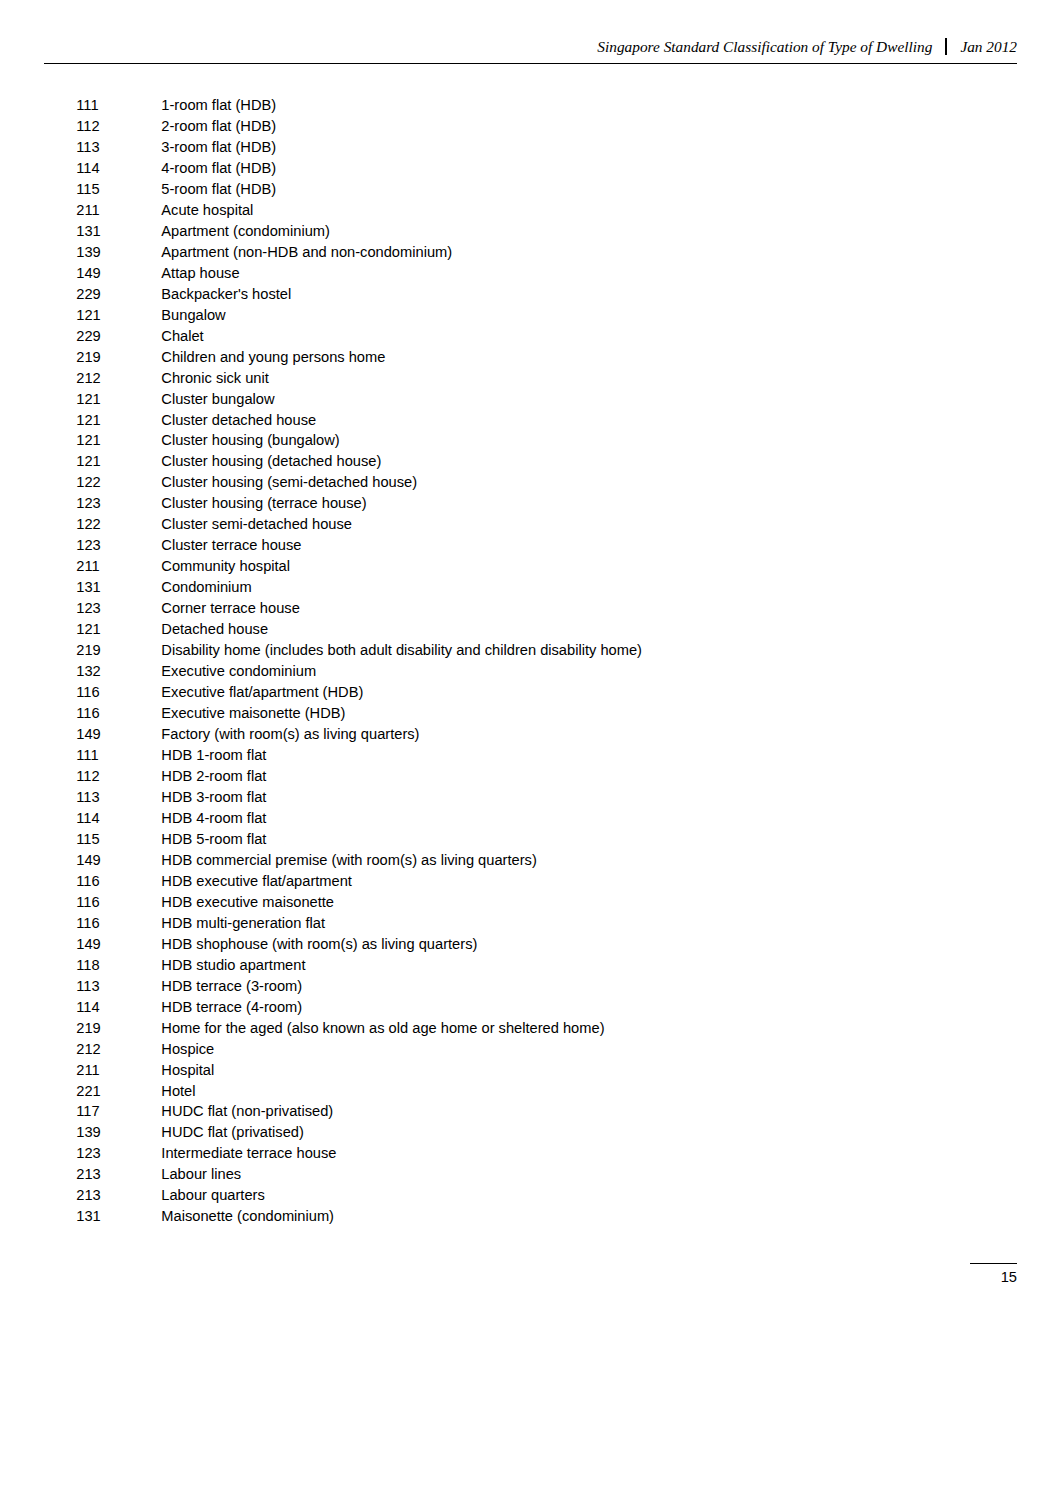Singapore Standard Classification of Type of Dwelling Jan 2012
| 111 | 1-room flat (HDB) |
| 112 | 2-room flat (HDB) |
| 113 | 3-room flat (HDB) |
| 114 | 4-room flat (HDB) |
| 115 | 5-room flat (HDB) |
| 211 | Acute hospital |
| 131 | Apartment (condominium) |
| 139 | Apartment (non-HDB and non-condominium) |
| 149 | Attap house |
| 229 | Backpacker's hostel |
| 121 | Bungalow |
| 229 | Chalet |
| 219 | Children and young persons home |
| 212 | Chronic sick unit |
| 121 | Cluster bungalow |
| 121 | Cluster detached house |
| 121 | Cluster housing (bungalow) |
| 121 | Cluster housing (detached house) |
| 122 | Cluster housing (semi-detached house) |
| 123 | Cluster housing (terrace house) |
| 122 | Cluster semi-detached house |
| 123 | Cluster terrace house |
| 211 | Community hospital |
| 131 | Condominium |
| 123 | Corner terrace house |
| 121 | Detached house |
| 219 | Disability home (includes both adult disability and children disability home) |
| 132 | Executive condominium |
| 116 | Executive flat/apartment (HDB) |
| 116 | Executive maisonette (HDB) |
| 149 | Factory (with room(s) as living quarters) |
| 111 | HDB 1-room flat |
| 112 | HDB 2-room flat |
| 113 | HDB 3-room flat |
| 114 | HDB 4-room flat |
| 115 | HDB 5-room flat |
| 149 | HDB commercial premise (with room(s) as living quarters) |
| 116 | HDB executive flat/apartment |
| 116 | HDB executive maisonette |
| 116 | HDB multi-generation flat |
| 149 | HDB shophouse (with room(s) as living quarters) |
| 118 | HDB studio apartment |
| 113 | HDB terrace (3-room) |
| 114 | HDB terrace (4-room) |
| 219 | Home for the aged (also known as old age home or sheltered home) |
| 212 | Hospice |
| 211 | Hospital |
| 221 | Hotel |
| 117 | HUDC flat (non-privatised) |
| 139 | HUDC flat (privatised) |
| 123 | Intermediate terrace house |
| 213 | Labour lines |
| 213 | Labour quarters |
| 131 | Maisonette (condominium) |
15